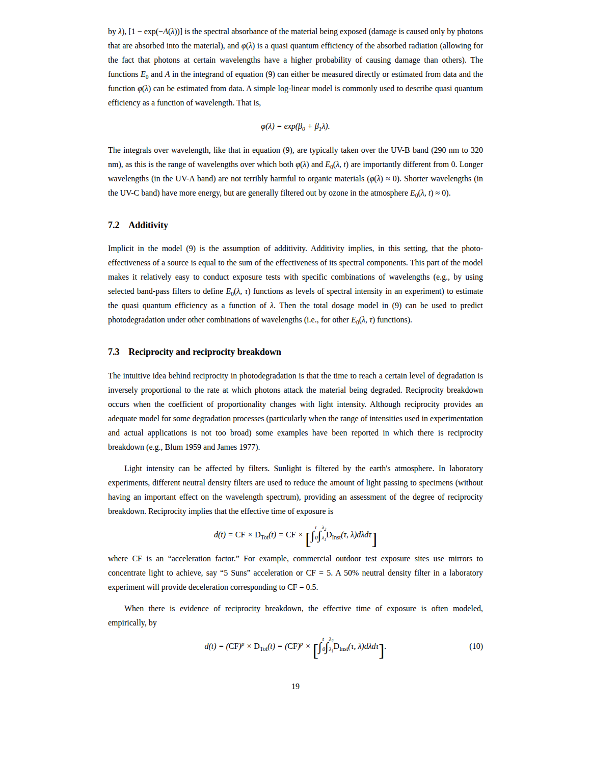by λ), [1 − exp(−A(λ))] is the spectral absorbance of the material being exposed (damage is caused only by photons that are absorbed into the material), and φ(λ) is a quasi quantum efficiency of the absorbed radiation (allowing for the fact that photons at certain wavelengths have a higher probability of causing damage than others). The functions E0 and A in the integrand of equation (9) can either be measured directly or estimated from data and the function φ(λ) can be estimated from data. A simple log-linear model is commonly used to describe quasi quantum efficiency as a function of wavelength. That is,
φ(λ) = exp(β0 + β1λ).
The integrals over wavelength, like that in equation (9), are typically taken over the UV-B band (290 nm to 320 nm), as this is the range of wavelengths over which both φ(λ) and E0(λ, t) are importantly different from 0. Longer wavelengths (in the UV-A band) are not terribly harmful to organic materials (φ(λ) ≈ 0). Shorter wavelengths (in the UV-C band) have more energy, but are generally filtered out by ozone in the atmosphere E0(λ, t) ≈ 0).
7.2 Additivity
Implicit in the model (9) is the assumption of additivity. Additivity implies, in this setting, that the photo-effectiveness of a source is equal to the sum of the effectiveness of its spectral components. This part of the model makes it relatively easy to conduct exposure tests with specific combinations of wavelengths (e.g., by using selected band-pass filters to define E0(λ, τ) functions as levels of spectral intensity in an experiment) to estimate the quasi quantum efficiency as a function of λ. Then the total dosage model in (9) can be used to predict photodegradation under other combinations of wavelengths (i.e., for other E0(λ, τ) functions).
7.3 Reciprocity and reciprocity breakdown
The intuitive idea behind reciprocity in photodegradation is that the time to reach a certain level of degradation is inversely proportional to the rate at which photons attack the material being degraded. Reciprocity breakdown occurs when the coefficient of proportionality changes with light intensity. Although reciprocity provides an adequate model for some degradation processes (particularly when the range of intensities used in experimentation and actual applications is not too broad) some examples have been reported in which there is reciprocity breakdown (e.g., Blum 1959 and James 1977).
Light intensity can be affected by filters. Sunlight is filtered by the earth's atmosphere. In laboratory experiments, different neutral density filters are used to reduce the amount of light passing to specimens (without having an important effect on the wavelength spectrum), providing an assessment of the degree of reciprocity breakdown. Reciprocity implies that the effective time of exposure is
d(t) = CF × DTot(t) = CF × [∫t 0∫λ2 λ1 DInst(τ, λ)dλdτ]
where CF is an “acceleration factor.” For example, commercial outdoor test exposure sites use mirrors to concentrate light to achieve, say “5 Suns” acceleration or CF = 5. A 50% neutral density filter in a laboratory experiment will provide deceleration corresponding to CF = 0.5.
When there is evidence of reciprocity breakdown, the effective time of exposure is often modeled, empirically, by
d(t) = (CF)p × DTot(t) = (CF)p × [∫t 0∫λ2 λ1 DInst(τ, λ)dλdτ].
(10)
19